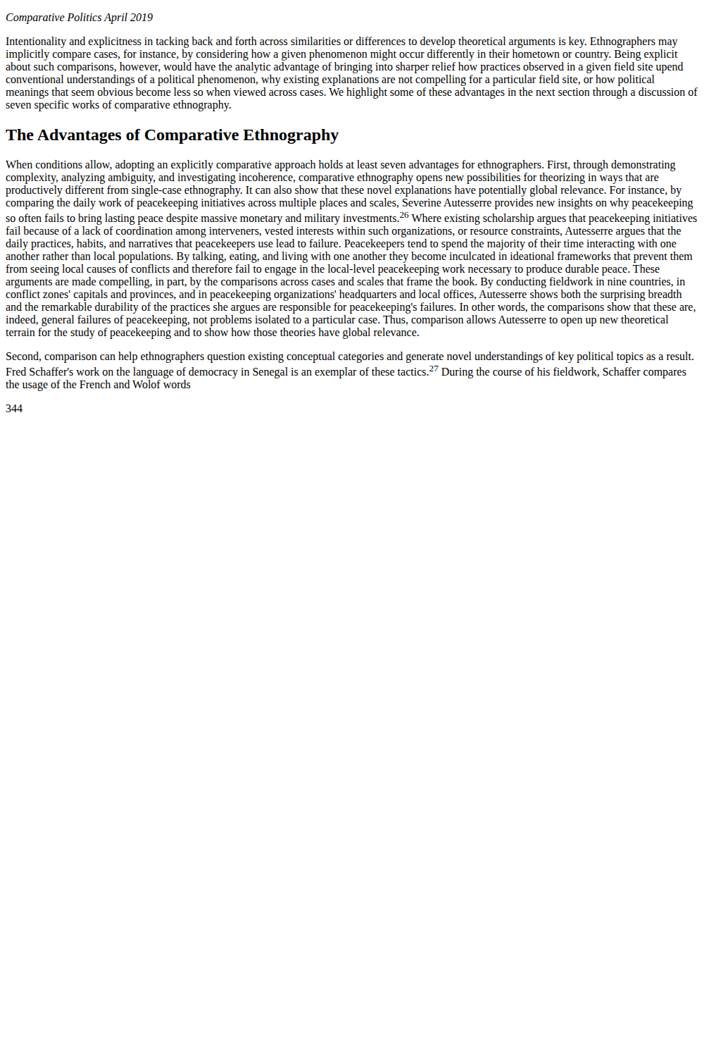Comparative Politics April 2019
Intentionality and explicitness in tacking back and forth across similarities or differences to develop theoretical arguments is key. Ethnographers may implicitly compare cases, for instance, by considering how a given phenomenon might occur differently in their hometown or country. Being explicit about such comparisons, however, would have the analytic advantage of bringing into sharper relief how practices observed in a given field site upend conventional understandings of a political phenomenon, why existing explanations are not compelling for a particular field site, or how political meanings that seem obvious become less so when viewed across cases. We highlight some of these advantages in the next section through a discussion of seven specific works of comparative ethnography.
The Advantages of Comparative Ethnography
When conditions allow, adopting an explicitly comparative approach holds at least seven advantages for ethnographers. First, through demonstrating complexity, analyzing ambiguity, and investigating incoherence, comparative ethnography opens new possibilities for theorizing in ways that are productively different from single-case ethnography. It can also show that these novel explanations have potentially global relevance. For instance, by comparing the daily work of peacekeeping initiatives across multiple places and scales, Severine Autesserre provides new insights on why peacekeeping so often fails to bring lasting peace despite massive monetary and military investments.26 Where existing scholarship argues that peacekeeping initiatives fail because of a lack of coordination among interveners, vested interests within such organizations, or resource constraints, Autesserre argues that the daily practices, habits, and narratives that peacekeepers use lead to failure. Peacekeepers tend to spend the majority of their time interacting with one another rather than local populations. By talking, eating, and living with one another they become inculcated in ideational frameworks that prevent them from seeing local causes of conflicts and therefore fail to engage in the local-level peacekeeping work necessary to produce durable peace. These arguments are made compelling, in part, by the comparisons across cases and scales that frame the book. By conducting fieldwork in nine countries, in conflict zones' capitals and provinces, and in peacekeeping organizations' headquarters and local offices, Autesserre shows both the surprising breadth and the remarkable durability of the practices she argues are responsible for peacekeeping's failures. In other words, the comparisons show that these are, indeed, general failures of peacekeeping, not problems isolated to a particular case. Thus, comparison allows Autesserre to open up new theoretical terrain for the study of peacekeeping and to show how those theories have global relevance.
Second, comparison can help ethnographers question existing conceptual categories and generate novel understandings of key political topics as a result. Fred Schaffer's work on the language of democracy in Senegal is an exemplar of these tactics.27 During the course of his fieldwork, Schaffer compares the usage of the French and Wolof words
344